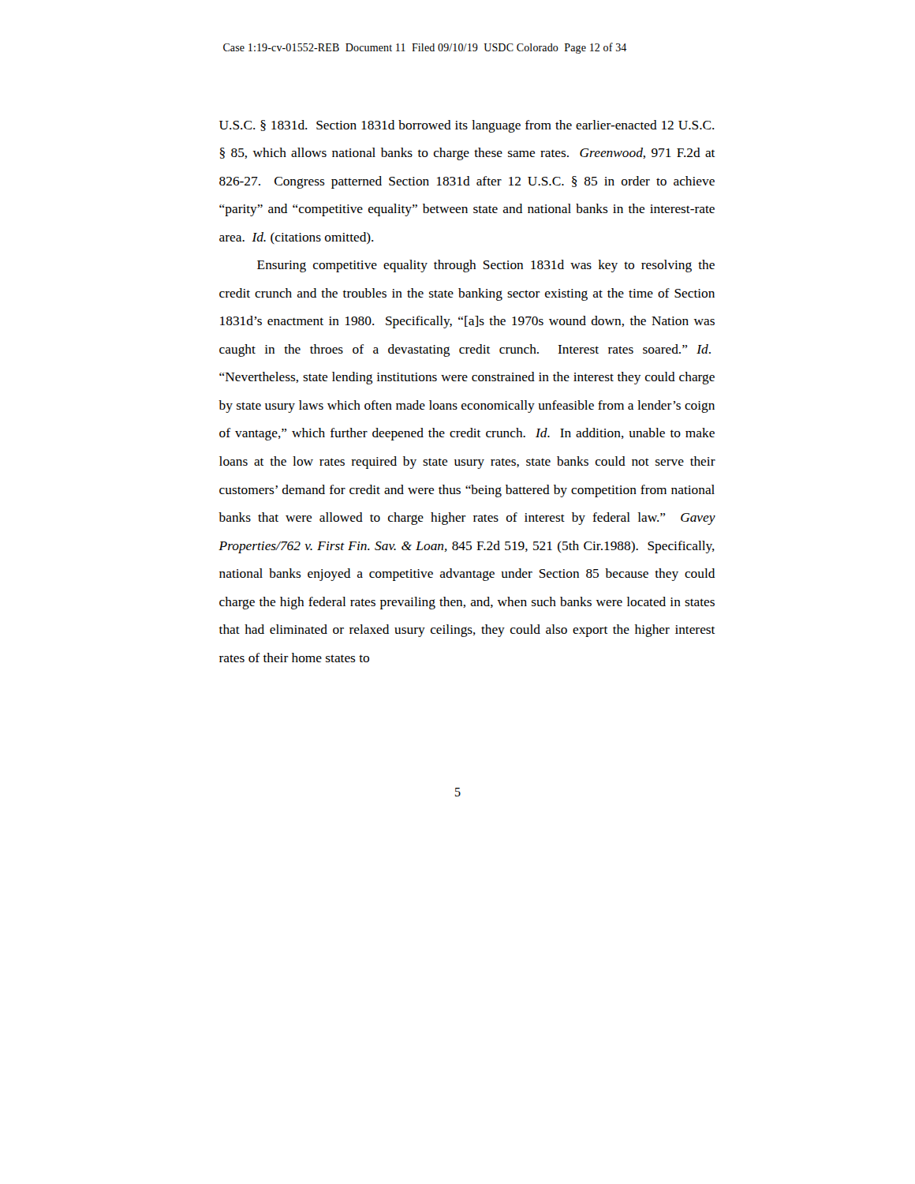Case 1:19-cv-01552-REB Document 11 Filed 09/10/19 USDC Colorado Page 12 of 34
U.S.C. § 1831d. Section 1831d borrowed its language from the earlier-enacted 12 U.S.C. § 85, which allows national banks to charge these same rates. Greenwood, 971 F.2d at 826-27. Congress patterned Section 1831d after 12 U.S.C. § 85 in order to achieve “parity” and “competitive equality” between state and national banks in the interest-rate area. Id. (citations omitted).
Ensuring competitive equality through Section 1831d was key to resolving the credit crunch and the troubles in the state banking sector existing at the time of Section 1831d’s enactment in 1980. Specifically, “[a]s the 1970s wound down, the Nation was caught in the throes of a devastating credit crunch. Interest rates soared.” Id. “Nevertheless, state lending institutions were constrained in the interest they could charge by state usury laws which often made loans economically unfeasible from a lender’s coign of vantage,” which further deepened the credit crunch. Id. In addition, unable to make loans at the low rates required by state usury rates, state banks could not serve their customers’ demand for credit and were thus “being battered by competition from national banks that were allowed to charge higher rates of interest by federal law.” Gavey Properties/762 v. First Fin. Sav. & Loan, 845 F.2d 519, 521 (5th Cir.1988). Specifically, national banks enjoyed a competitive advantage under Section 85 because they could charge the high federal rates prevailing then, and, when such banks were located in states that had eliminated or relaxed usury ceilings, they could also export the higher interest rates of their home states to
5